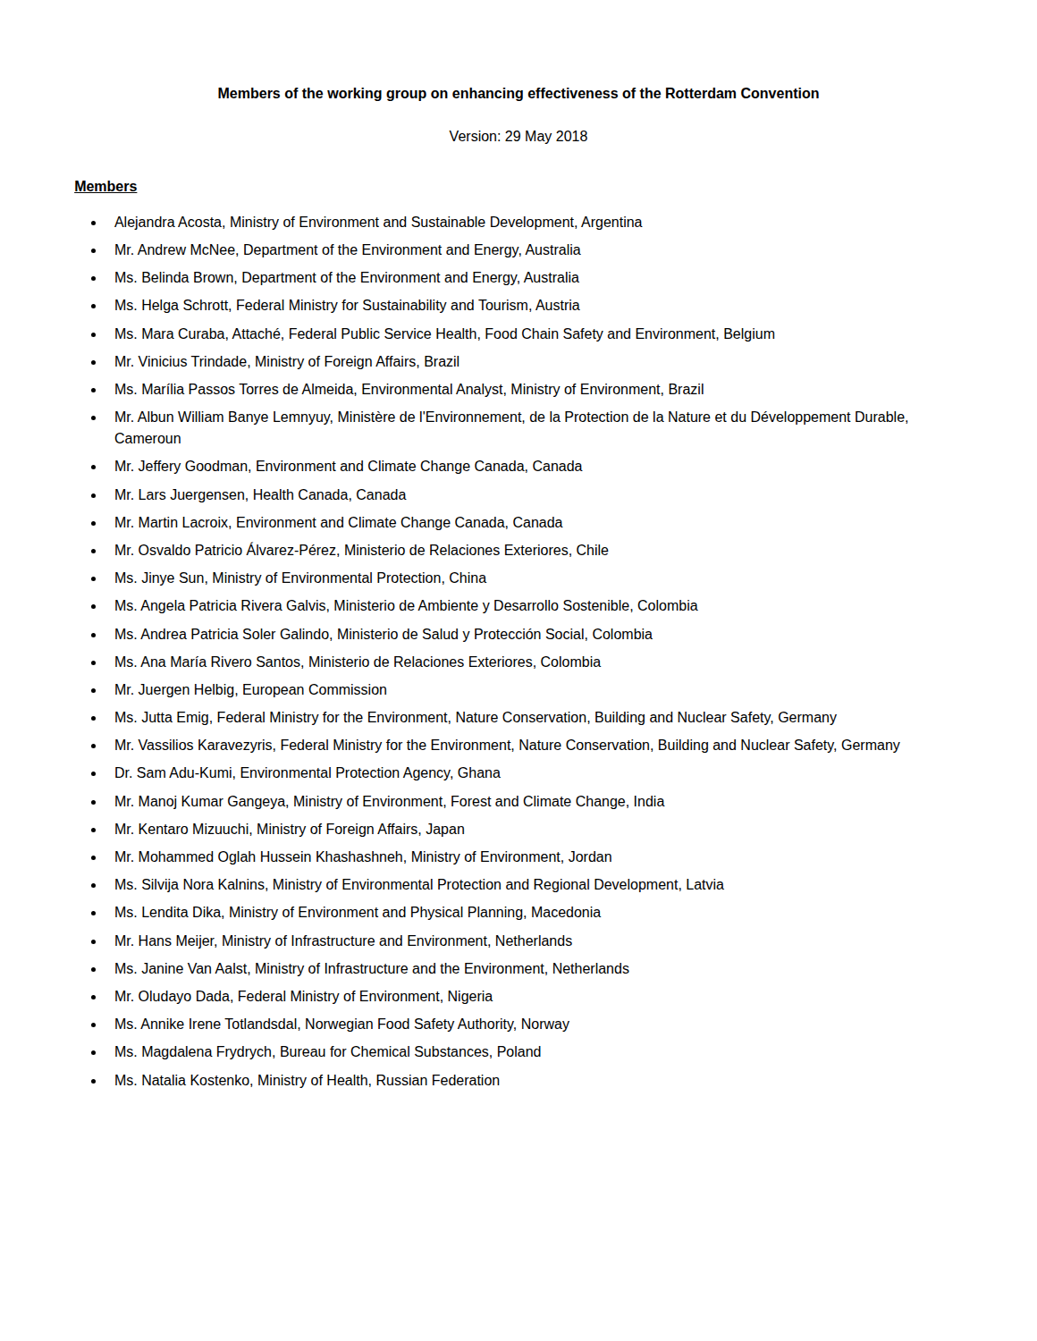Members of the working group on enhancing effectiveness of the Rotterdam Convention
Version: 29 May 2018
Members
Alejandra Acosta, Ministry of Environment and Sustainable Development, Argentina
Mr. Andrew McNee, Department of the Environment and Energy, Australia
Ms. Belinda Brown, Department of the Environment and Energy, Australia
Ms. Helga Schrott, Federal Ministry for Sustainability and Tourism, Austria
Ms. Mara Curaba, Attaché, Federal Public Service Health, Food Chain Safety and Environment, Belgium
Mr. Vinicius Trindade, Ministry of Foreign Affairs, Brazil
Ms. Marília Passos Torres de Almeida, Environmental Analyst, Ministry of Environment, Brazil
Mr. Albun William Banye Lemnyuy, Ministère de l'Environnement, de la Protection de la Nature et du Développement Durable, Cameroun
Mr. Jeffery Goodman, Environment and Climate Change Canada, Canada
Mr. Lars Juergensen, Health Canada, Canada
Mr. Martin Lacroix, Environment and Climate Change Canada, Canada
Mr. Osvaldo Patricio Álvarez-Pérez, Ministerio de Relaciones Exteriores, Chile
Ms. Jinye Sun, Ministry of Environmental Protection, China
Ms. Angela Patricia Rivera Galvis, Ministerio de Ambiente y Desarrollo Sostenible, Colombia
Ms. Andrea Patricia Soler Galindo, Ministerio de Salud y Protección Social, Colombia
Ms. Ana María Rivero Santos, Ministerio de Relaciones Exteriores, Colombia
Mr. Juergen Helbig, European Commission
Ms. Jutta Emig, Federal Ministry for the Environment, Nature Conservation, Building and Nuclear Safety, Germany
Mr. Vassilios Karavezyris, Federal Ministry for the Environment, Nature Conservation, Building and Nuclear Safety, Germany
Dr. Sam Adu-Kumi, Environmental Protection Agency, Ghana
Mr. Manoj Kumar Gangeya, Ministry of Environment, Forest and Climate Change, India
Mr. Kentaro Mizuuchi, Ministry of Foreign Affairs, Japan
Mr. Mohammed Oglah Hussein Khashashneh, Ministry of Environment, Jordan
Ms. Silvija Nora Kalnins, Ministry of Environmental Protection and Regional Development, Latvia
Ms. Lendita Dika, Ministry of Environment and Physical Planning, Macedonia
Mr. Hans Meijer, Ministry of Infrastructure and Environment, Netherlands
Ms. Janine Van Aalst, Ministry of Infrastructure and the Environment, Netherlands
Mr. Oludayo Dada, Federal Ministry of Environment, Nigeria
Ms. Annike Irene Totlandsdal, Norwegian Food Safety Authority, Norway
Ms. Magdalena Frydrych, Bureau for Chemical Substances, Poland
Ms. Natalia Kostenko, Ministry of Health, Russian Federation